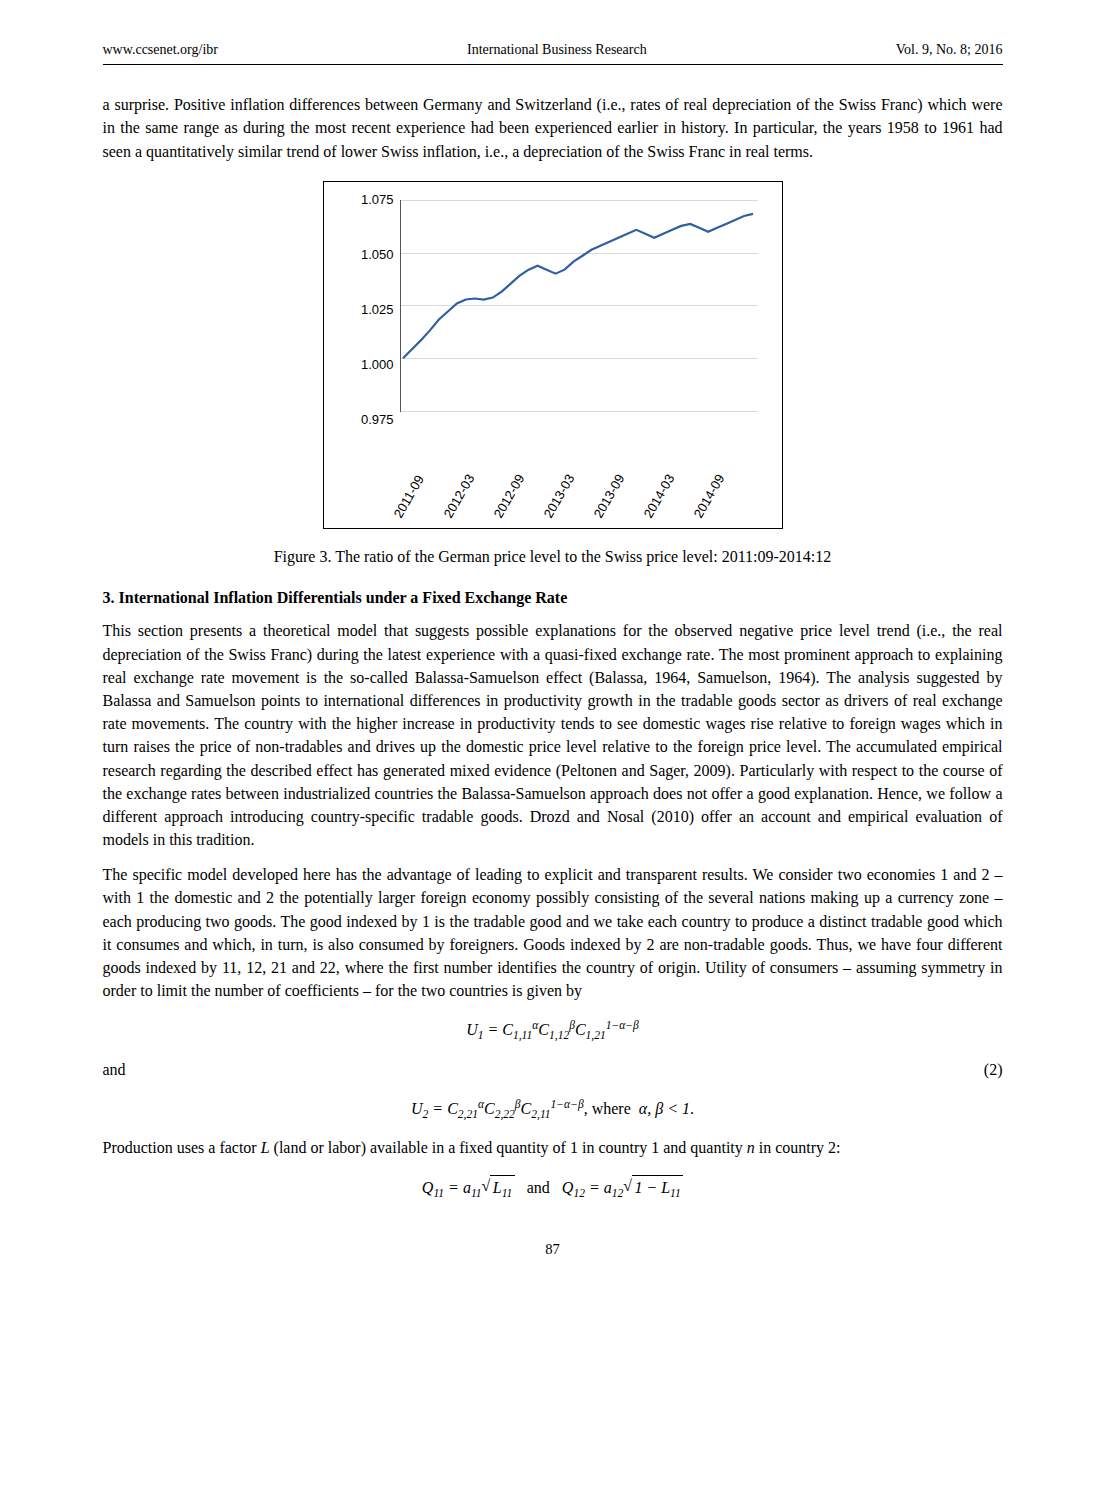www.ccsenet.org/ibr
International Business Research
Vol. 9, No. 8; 2016
a surprise. Positive inflation differences between Germany and Switzerland (i.e., rates of real depreciation of the Swiss Franc) which were in the same range as during the most recent experience had been experienced earlier in history. In particular, the years 1958 to 1961 had seen a quantitatively similar trend of lower Swiss inflation, i.e., a depreciation of the Swiss Franc in real terms.
1.075
1.050
1.025
1.000
0.975
2011-09
2012-03
2012-09
2013-03
2013-09
2014-03
2014-09
Figure 3. The ratio of the German price level to the Swiss price level: 2011:09-2014:12
3. International Inflation Differentials under a Fixed Exchange Rate
This section presents a theoretical model that suggests possible explanations for the observed negative price level trend (i.e., the real depreciation of the Swiss Franc) during the latest experience with a quasi-fixed exchange rate. The most prominent approach to explaining real exchange rate movement is the so-called Balassa-Samuelson effect (Balassa, 1964, Samuelson, 1964). The analysis suggested by Balassa and Samuelson points to international differences in productivity growth in the tradable goods sector as drivers of real exchange rate movements. The country with the higher increase in productivity tends to see domestic wages rise relative to foreign wages which in turn raises the price of non-tradables and drives up the domestic price level relative to the foreign price level. The accumulated empirical research regarding the described effect has generated mixed evidence (Peltonen and Sager, 2009). Particularly with respect to the course of the exchange rates between industrialized countries the Balassa-Samuelson approach does not offer a good explanation. Hence, we follow a different approach introducing country-specific tradable goods. Drozd and Nosal (2010) offer an account and empirical evaluation of models in this tradition.
The specific model developed here has the advantage of leading to explicit and transparent results. We consider two economies 1 and 2 – with 1 the domestic and 2 the potentially larger foreign economy possibly consisting of the several nations making up a currency zone – each producing two goods. The good indexed by 1 is the tradable good and we take each country to produce a distinct tradable good which it consumes and which, in turn, is also consumed by foreigners. Goods indexed by 2 are non-tradable goods. Thus, we have four different goods indexed by 11, 12, 21 and 22, where the first number identifies the country of origin. Utility of consumers – assuming symmetry in order to limit the number of coefficients – for the two countries is given by
U1 = C1,11αC1,12βC1,211−α−β
and
(2)
U2 = C2,21αC2,22βC2,111−α−β, where α, β < 1.
Production uses a factor L (land or labor) available in a fixed quantity of 1 in country 1 and quantity n in country 2:
Q11 = a11L11 and Q12 = a121 − L11
87